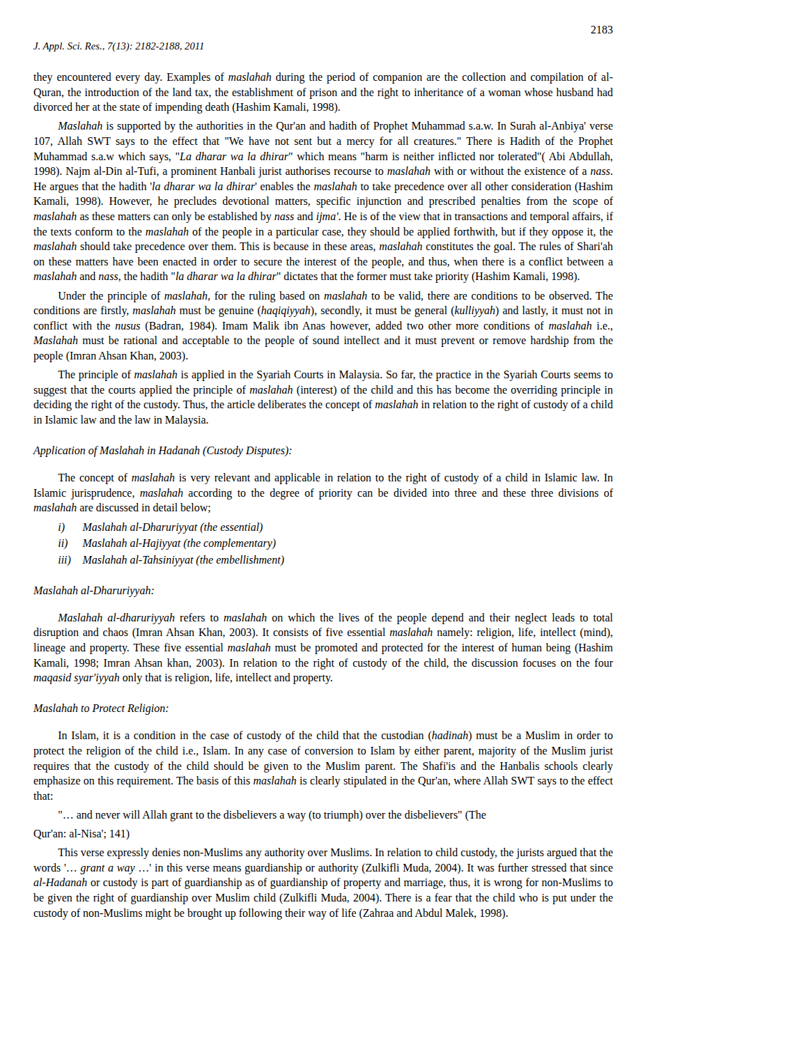2183
J. Appl. Sci. Res., 7(13): 2182-2188, 2011
they encountered every day. Examples of maslahah during the period of companion are the collection and compilation of al-Quran, the introduction of the land tax, the establishment of prison and the right to inheritance of a woman whose husband had divorced her at the state of impending death (Hashim Kamali, 1998).
Maslahah is supported by the authorities in the Qur'an and hadith of Prophet Muhammad s.a.w. In Surah al-Anbiya' verse 107, Allah SWT says to the effect that "We have not sent but a mercy for all creatures." There is Hadith of the Prophet Muhammad s.a.w which says, "La dharar wa la dhirar" which means "harm is neither inflicted nor tolerated"( Abi Abdullah, 1998). Najm al-Din al-Tufi, a prominent Hanbali jurist authorises recourse to maslahah with or without the existence of a nass. He argues that the hadith 'la dharar wa la dhirar' enables the maslahah to take precedence over all other consideration (Hashim Kamali, 1998). However, he precludes devotional matters, specific injunction and prescribed penalties from the scope of maslahah as these matters can only be established by nass and ijma'. He is of the view that in transactions and temporal affairs, if the texts conform to the maslahah of the people in a particular case, they should be applied forthwith, but if they oppose it, the maslahah should take precedence over them. This is because in these areas, maslahah constitutes the goal. The rules of Shari'ah on these matters have been enacted in order to secure the interest of the people, and thus, when there is a conflict between a maslahah and nass, the hadith "la dharar wa la dhirar" dictates that the former must take priority (Hashim Kamali, 1998).
Under the principle of maslahah, for the ruling based on maslahah to be valid, there are conditions to be observed. The conditions are firstly, maslahah must be genuine (haqiqiyyah), secondly, it must be general (kulliyyah) and lastly, it must not in conflict with the nusus (Badran, 1984). Imam Malik ibn Anas however, added two other more conditions of maslahah i.e., Maslahah must be rational and acceptable to the people of sound intellect and it must prevent or remove hardship from the people (Imran Ahsan Khan, 2003).
The principle of maslahah is applied in the Syariah Courts in Malaysia. So far, the practice in the Syariah Courts seems to suggest that the courts applied the principle of maslahah (interest) of the child and this has become the overriding principle in deciding the right of the custody. Thus, the article deliberates the concept of maslahah in relation to the right of custody of a child in Islamic law and the law in Malaysia.
Application of Maslahah in Hadanah (Custody Disputes):
The concept of maslahah is very relevant and applicable in relation to the right of custody of a child in Islamic law. In Islamic jurisprudence, maslahah according to the degree of priority can be divided into three and these three divisions of maslahah are discussed in detail below;
i) Maslahah al-Dharuriyyat (the essential)
ii) Maslahah al-Hajiyyat (the complementary)
iii) Maslahah al-Tahsiniyyat (the embellishment)
Maslahah al-Dharuriyyah:
Maslahah al-dharuriyyah refers to maslahah on which the lives of the people depend and their neglect leads to total disruption and chaos (Imran Ahsan Khan, 2003). It consists of five essential maslahah namely: religion, life, intellect (mind), lineage and property. These five essential maslahah must be promoted and protected for the interest of human being (Hashim Kamali, 1998; Imran Ahsan khan, 2003). In relation to the right of custody of the child, the discussion focuses on the four maqasid syar'iyyah only that is religion, life, intellect and property.
Maslahah to Protect Religion:
In Islam, it is a condition in the case of custody of the child that the custodian (hadinah) must be a Muslim in order to protect the religion of the child i.e., Islam. In any case of conversion to Islam by either parent, majority of the Muslim jurist requires that the custody of the child should be given to the Muslim parent. The Shafi'is and the Hanbalis schools clearly emphasize on this requirement. The basis of this maslahah is clearly stipulated in the Qur'an, where Allah SWT says to the effect that:
"… and never will Allah grant to the disbelievers a way (to triumph) over the disbelievers" (The
Qur'an: al-Nisa'; 141)
This verse expressly denies non-Muslims any authority over Muslims. In relation to child custody, the jurists argued that the words '… grant a way …' in this verse means guardianship or authority (Zulkifli Muda, 2004). It was further stressed that since al-Hadanah or custody is part of guardianship as of guardianship of property and marriage, thus, it is wrong for non-Muslims to be given the right of guardianship over Muslim child (Zulkifli Muda, 2004). There is a fear that the child who is put under the custody of non-Muslims might be brought up following their way of life (Zahraa and Abdul Malek, 1998).